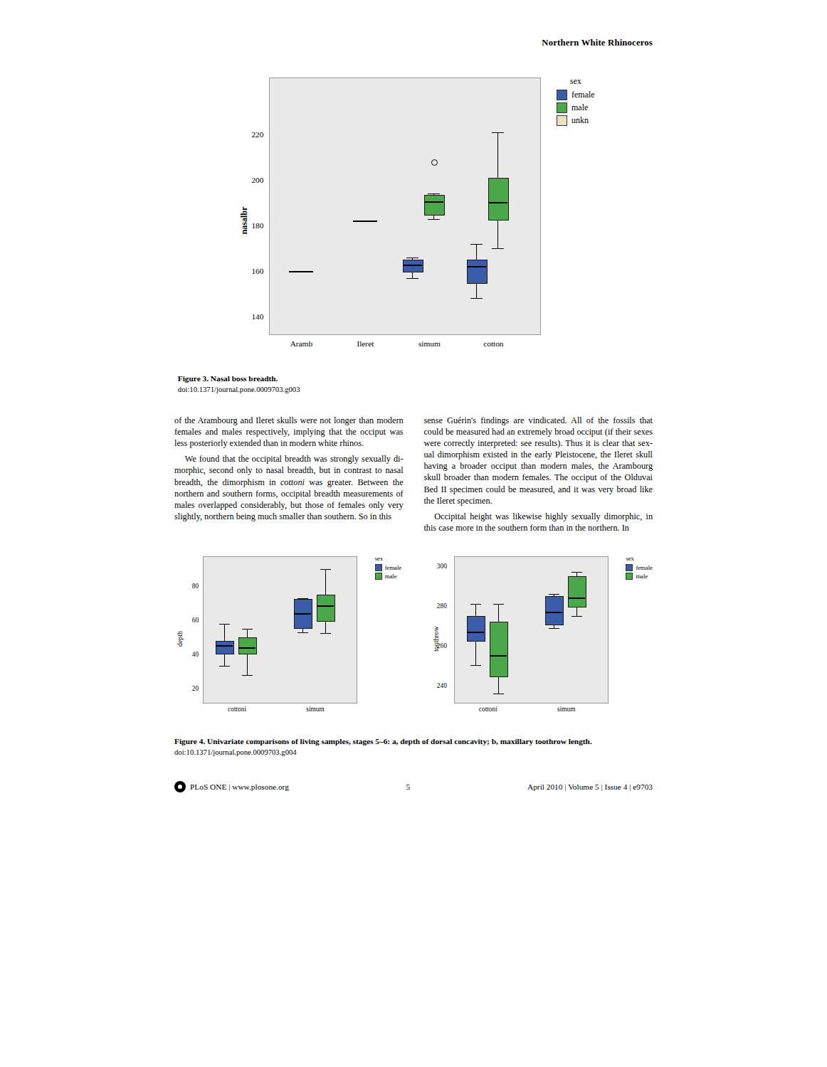Northern White Rhinoceros
nasalbr
220
200
180
160
140
Aramb
Ileret
simum
cotton
sex
female
male
unkn
Figure 3. Nasal boss breadth.
doi:10.1371/journal.pone.0009703.g003
of the Arambourg and Ileret skulls were not longer than modern females and males respectively, implying that the occiput was less posteriorly extended than in modern white rhinos.
We found that the occipital breadth was strongly sexually dimorphic, second only to nasal breadth, but in contrast to nasal breadth, the dimorphism in cottoni was greater. Between the northern and southern forms, occipital breadth measurements of males overlapped considerably, but those of females only very slightly, northern being much smaller than southern. So in this
sense Guérin's findings are vindicated. All of the fossils that could be measured had an extremely broad occiput (if their sexes were correctly interpreted: see results). Thus it is clear that sexual dimorphism existed in the early Pleistocene, the Ileret skull having a broader occiput than modern males, the Arambourg skull broader than modern females. The occiput of the Olduvai Bed II specimen could be measured, and it was very broad like the Ileret specimen.
Occipital height was likewise highly sexually dimorphic, in this case more in the southern form than in the northern. In
depth
y scale: 80 -> y=48 ; 60 -> y=96 ; 40 -> y=144 ; 20 -> y=192 (2.4 px per unit)
80
60
40
20
cottoni
simum
sex
female
male
toothrow
y scale: 300 -> 20 ; 280 -> 76 ; 260 -> 132 ; 240 -> 188 (2.8 px per unit)
300
280
260
240
cottoni
simum
sex
female
male
Figure 4. Univariate comparisons of living samples, stages 5–6: a, depth of dorsal concavity; b, maxillary toothrow length.
doi:10.1371/journal.pone.0009703.g004
PLoS ONE | www.plosone.org
5
April 2010 | Volume 5 | Issue 4 | e9703